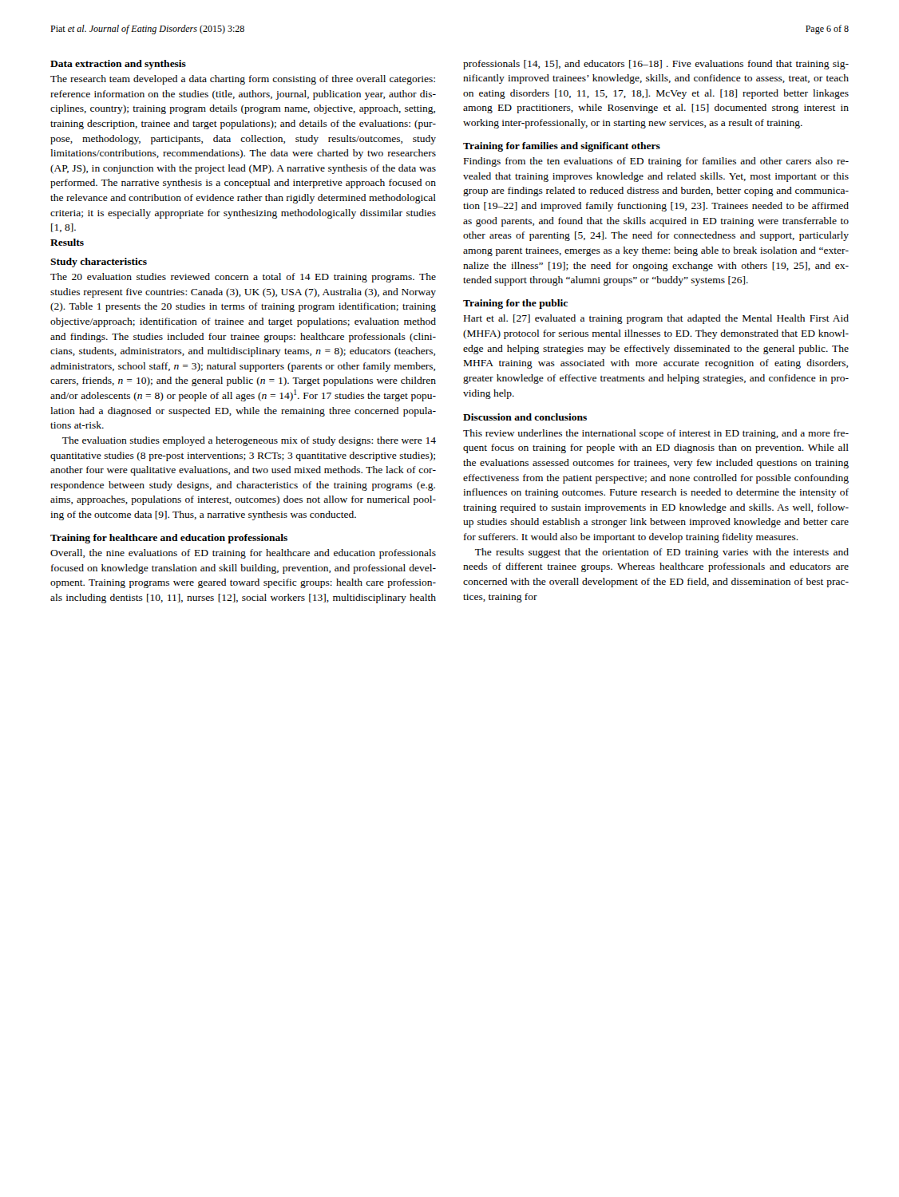Piat et al. Journal of Eating Disorders (2015) 3:28
Page 6 of 8
Data extraction and synthesis
The research team developed a data charting form consisting of three overall categories: reference information on the studies (title, authors, journal, publication year, author disciplines, country); training program details (program name, objective, approach, setting, training description, trainee and target populations); and details of the evaluations: (purpose, methodology, participants, data collection, study results/outcomes, study limitations/contributions, recommendations). The data were charted by two researchers (AP, JS), in conjunction with the project lead (MP). A narrative synthesis of the data was performed. The narrative synthesis is a conceptual and interpretive approach focused on the relevance and contribution of evidence rather than rigidly determined methodological criteria; it is especially appropriate for synthesizing methodologically dissimilar studies [1, 8].
Results
Study characteristics
The 20 evaluation studies reviewed concern a total of 14 ED training programs. The studies represent five countries: Canada (3), UK (5), USA (7), Australia (3), and Norway (2). Table 1 presents the 20 studies in terms of training program identification; training objective/approach; identification of trainee and target populations; evaluation method and findings. The studies included four trainee groups: healthcare professionals (clinicians, students, administrators, and multidisciplinary teams, n = 8); educators (teachers, administrators, school staff, n = 3); natural supporters (parents or other family members, carers, friends, n = 10); and the general public (n = 1). Target populations were children and/or adolescents (n = 8) or people of all ages (n = 14)1. For 17 studies the target population had a diagnosed or suspected ED, while the remaining three concerned populations at-risk.
The evaluation studies employed a heterogeneous mix of study designs: there were 14 quantitative studies (8 pre-post interventions; 3 RCTs; 3 quantitative descriptive studies); another four were qualitative evaluations, and two used mixed methods. The lack of correspondence between study designs, and characteristics of the training programs (e.g. aims, approaches, populations of interest, outcomes) does not allow for numerical pooling of the outcome data [9]. Thus, a narrative synthesis was conducted.
Training for healthcare and education professionals
Overall, the nine evaluations of ED training for healthcare and education professionals focused on knowledge translation and skill building, prevention, and professional development. Training programs were geared toward specific groups: health care professionals including dentists [10, 11], nurses [12], social workers [13], multidisciplinary health professionals [14, 15], and educators [16–18] . Five evaluations found that training significantly improved trainees’ knowledge, skills, and confidence to assess, treat, or teach on eating disorders [10, 11, 15, 17, 18,]. McVey et al. [18] reported better linkages among ED practitioners, while Rosenvinge et al. [15] documented strong interest in working inter-professionally, or in starting new services, as a result of training.
Training for families and significant others
Findings from the ten evaluations of ED training for families and other carers also revealed that training improves knowledge and related skills. Yet, most important or this group are findings related to reduced distress and burden, better coping and communication [19–22] and improved family functioning [19, 23]. Trainees needed to be affirmed as good parents, and found that the skills acquired in ED training were transferrable to other areas of parenting [5, 24]. The need for connectedness and support, particularly among parent trainees, emerges as a key theme: being able to break isolation and “externalize the illness” [19]; the need for ongoing exchange with others [19, 25], and extended support through “alumni groups” or “buddy” systems [26].
Training for the public
Hart et al. [27] evaluated a training program that adapted the Mental Health First Aid (MHFA) protocol for serious mental illnesses to ED. They demonstrated that ED knowledge and helping strategies may be effectively disseminated to the general public. The MHFA training was associated with more accurate recognition of eating disorders, greater knowledge of effective treatments and helping strategies, and confidence in providing help.
Discussion and conclusions
This review underlines the international scope of interest in ED training, and a more frequent focus on training for people with an ED diagnosis than on prevention. While all the evaluations assessed outcomes for trainees, very few included questions on training effectiveness from the patient perspective; and none controlled for possible confounding influences on training outcomes. Future research is needed to determine the intensity of training required to sustain improvements in ED knowledge and skills. As well, follow-up studies should establish a stronger link between improved knowledge and better care for sufferers. It would also be important to develop training fidelity measures.
The results suggest that the orientation of ED training varies with the interests and needs of different trainee groups. Whereas healthcare professionals and educators are concerned with the overall development of the ED field, and dissemination of best practices, training for